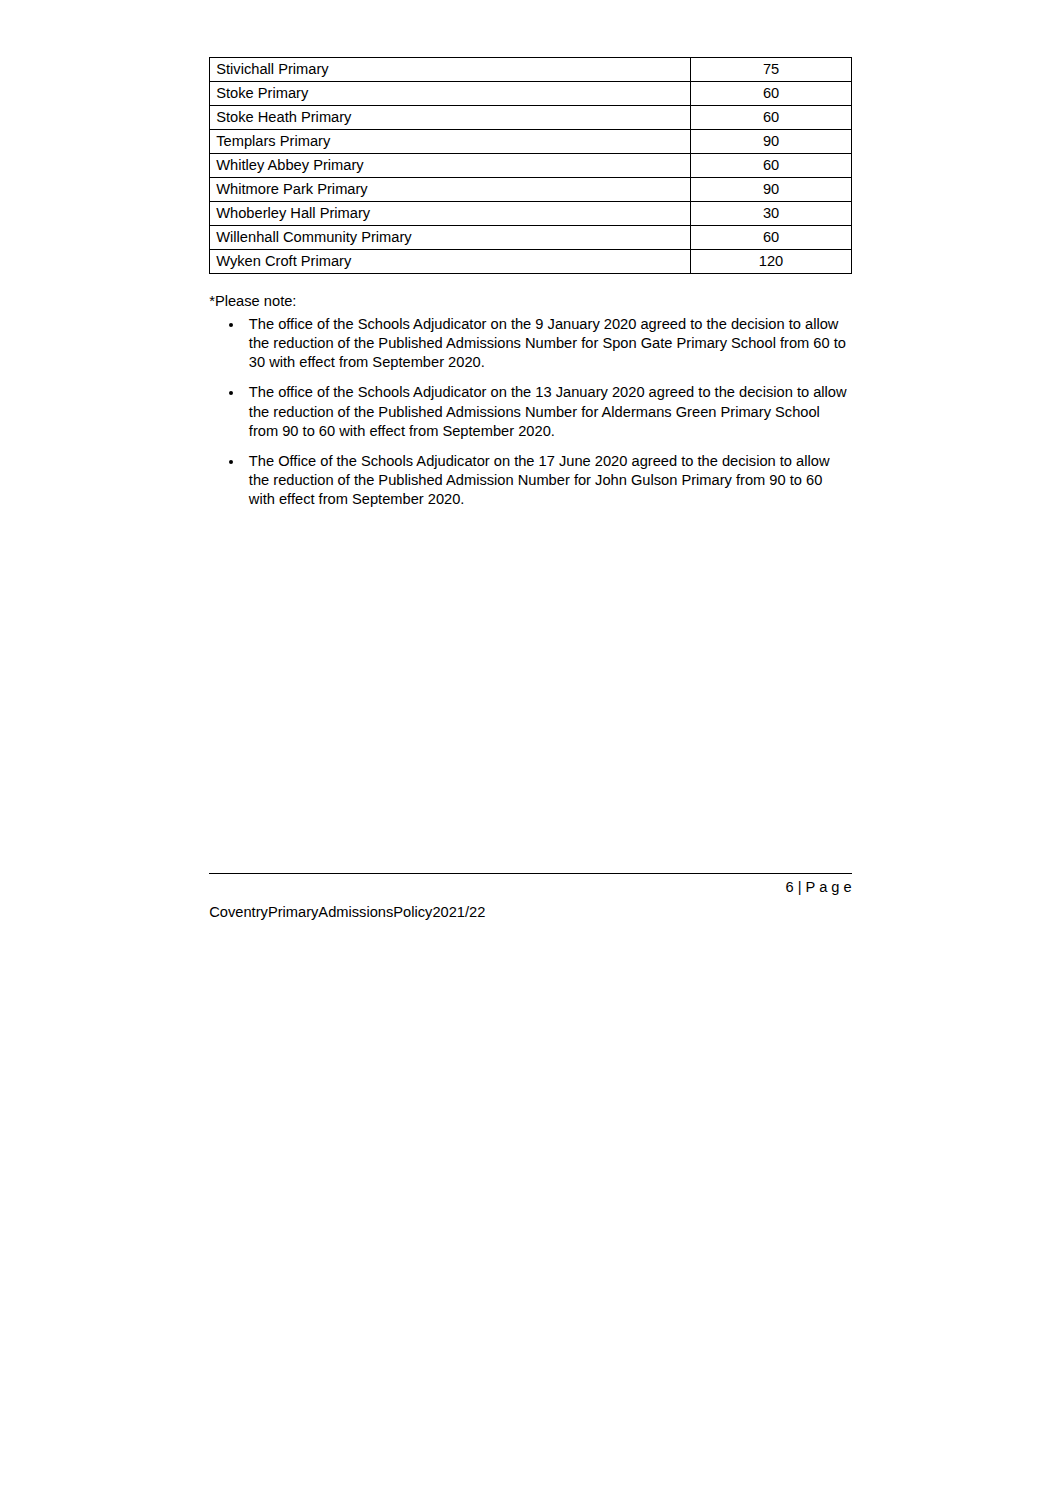| Stivichall Primary | 75 |
| Stoke Primary | 60 |
| Stoke Heath Primary | 60 |
| Templars Primary | 90 |
| Whitley Abbey Primary | 60 |
| Whitmore Park Primary | 90 |
| Whoberley Hall Primary | 30 |
| Willenhall Community Primary | 60 |
| Wyken Croft Primary | 120 |
*Please note:
The office of the Schools Adjudicator on the 9 January 2020 agreed to the decision to allow the reduction of the Published Admissions Number for Spon Gate Primary School from 60 to 30 with effect from September 2020.
The office of the Schools Adjudicator on the 13 January 2020 agreed to the decision to allow the reduction of the Published Admissions Number for Aldermans Green Primary School from 90 to 60 with effect from September 2020.
The Office of the Schools Adjudicator on the 17 June 2020 agreed to the decision to allow the reduction of the Published Admission Number for John Gulson Primary from 90 to 60 with effect from September 2020.
6 | P a g e
CoventryPrimaryAdmissionsPolicy2021/22